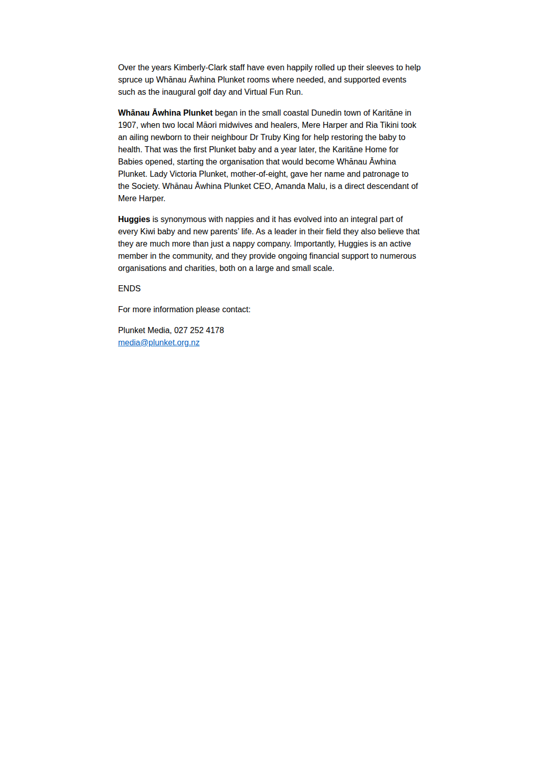Over the years Kimberly-Clark staff have even happily rolled up their sleeves to help spruce up Whānau Āwhina Plunket rooms where needed, and supported events such as the inaugural golf day and Virtual Fun Run.
Whānau Āwhina Plunket began in the small coastal Dunedin town of Karitāne in 1907, when two local Māori midwives and healers, Mere Harper and Ria Tikini took an ailing newborn to their neighbour Dr Truby King for help restoring the baby to health. That was the first Plunket baby and a year later, the Karitāne Home for Babies opened, starting the organisation that would become Whānau Āwhina Plunket. Lady Victoria Plunket, mother-of-eight, gave her name and patronage to the Society. Whānau Āwhina Plunket CEO, Amanda Malu, is a direct descendant of Mere Harper.
Huggies is synonymous with nappies and it has evolved into an integral part of every Kiwi baby and new parents’ life. As a leader in their field they also believe that they are much more than just a nappy company. Importantly, Huggies is an active member in the community, and they provide ongoing financial support to numerous organisations and charities, both on a large and small scale.
ENDS
For more information please contact:
Plunket Media, 027 252 4178
media@plunket.org.nz